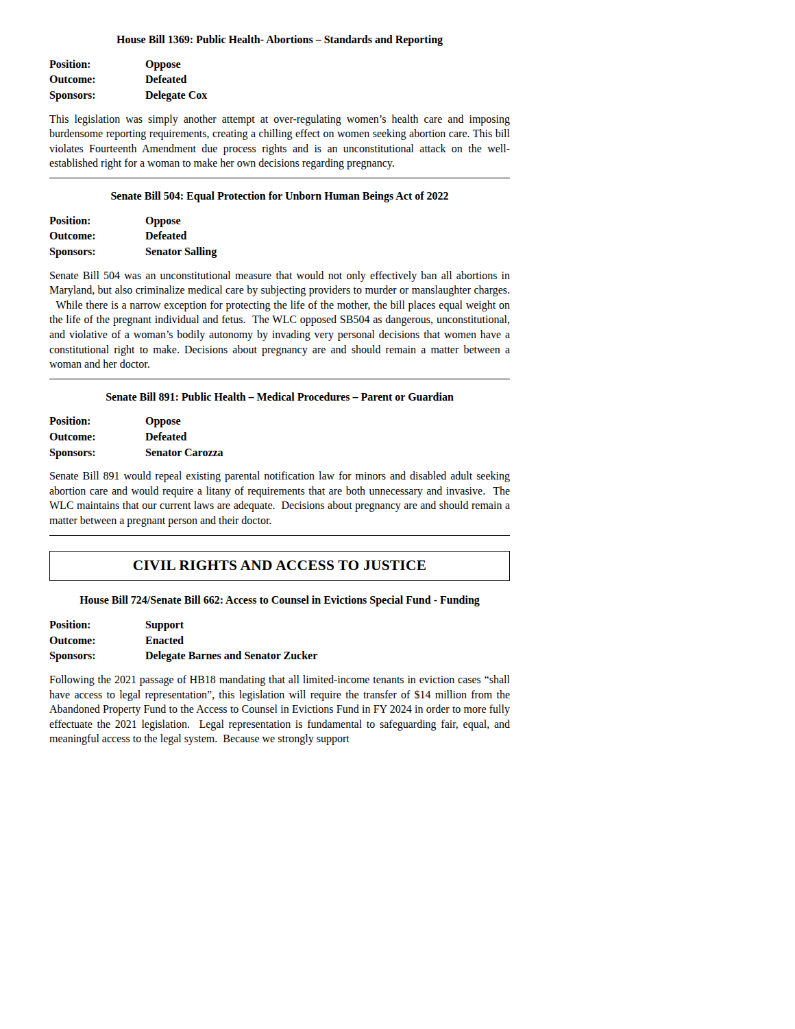House Bill 1369: Public Health- Abortions – Standards and Reporting
| Position: | Oppose |
| Outcome: | Defeated |
| Sponsors: | Delegate Cox |
This legislation was simply another attempt at over-regulating women’s health care and imposing burdensome reporting requirements, creating a chilling effect on women seeking abortion care. This bill violates Fourteenth Amendment due process rights and is an unconstitutional attack on the well-established right for a woman to make her own decisions regarding pregnancy.
Senate Bill 504: Equal Protection for Unborn Human Beings Act of 2022
| Position: | Oppose |
| Outcome: | Defeated |
| Sponsors: | Senator Salling |
Senate Bill 504 was an unconstitutional measure that would not only effectively ban all abortions in Maryland, but also criminalize medical care by subjecting providers to murder or manslaughter charges. While there is a narrow exception for protecting the life of the mother, the bill places equal weight on the life of the pregnant individual and fetus. The WLC opposed SB504 as dangerous, unconstitutional, and violative of a woman’s bodily autonomy by invading very personal decisions that women have a constitutional right to make. Decisions about pregnancy are and should remain a matter between a woman and her doctor.
Senate Bill 891: Public Health – Medical Procedures – Parent or Guardian
| Position: | Oppose |
| Outcome: | Defeated |
| Sponsors: | Senator Carozza |
Senate Bill 891 would repeal existing parental notification law for minors and disabled adult seeking abortion care and would require a litany of requirements that are both unnecessary and invasive. The WLC maintains that our current laws are adequate. Decisions about pregnancy are and should remain a matter between a pregnant person and their doctor.
CIVIL RIGHTS AND ACCESS TO JUSTICE
House Bill 724/Senate Bill 662: Access to Counsel in Evictions Special Fund - Funding
| Position: | Support |
| Outcome: | Enacted |
| Sponsors: | Delegate Barnes and Senator Zucker |
Following the 2021 passage of HB18 mandating that all limited-income tenants in eviction cases “shall have access to legal representation”, this legislation will require the transfer of $14 million from the Abandoned Property Fund to the Access to Counsel in Evictions Fund in FY 2024 in order to more fully effectuate the 2021 legislation. Legal representation is fundamental to safeguarding fair, equal, and meaningful access to the legal system. Because we strongly support